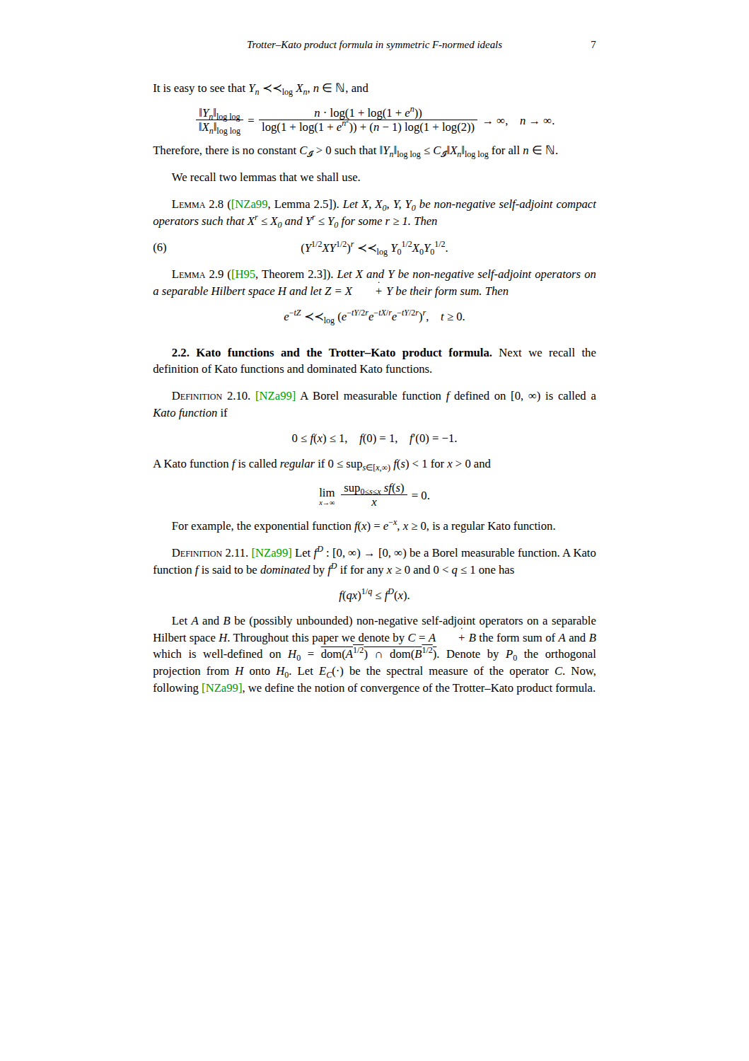Trotter–Kato product formula in symmetric F-normed ideals 7
It is easy to see that Yn ≺≺log Xn, n ∈ ℕ, and
‖Yn‖log log‖Xn‖log log = n · log(1 + log(1 + en)) log(1 + log(1 + en2)) + (n − 1) log(1 + log(2)) → ∞, n → ∞.
Therefore, there is no constant C𝓘 > 0 such that ‖Yn‖log log ≤ C𝓘‖Xn‖log log for all n ∈ ℕ.
We recall two lemmas that we shall use.
Lemma 2.8 ([NZa99, Lemma 2.5]). Let X, X0, Y, Y0 be non-negative self-adjoint compact operators such that Xr ≤ X0 and Yr ≤ Y0 for some r ≥ 1. Then
(6) (Y1/2XY1/2)r ≺≺log Y01/2X0Y01/2.
Lemma 2.9 ([H95, Theorem 2.3]). Let X and Y be non-negative self-adjoint operators on a separable Hilbert space H and let Z = X ·+ Y be their form sum. Then
e−tZ ≺≺log (e−tY/2re−tX/re−tY/2r)r, t ≥ 0.
2.2. Kato functions and the Trotter–Kato product formula. Next we recall the definition of Kato functions and dominated Kato functions.
Definition 2.10. [NZa99] A Borel measurable function f defined on [0, ∞) is called a Kato function if
0 ≤ f(x) ≤ 1, f(0) = 1, f′(0) = −1.
A Kato function f is called regular if 0 ≤ sups∈[x,∞) f(s) < 1 for x > 0 and
lim x→∞ sup0≤s≤x sf(s) x = 0.
For example, the exponential function f(x) = e−x, x ≥ 0, is a regular Kato function.
Definition 2.11. [NZa99] Let fD : [0, ∞) → [0, ∞) be a Borel measurable function. A Kato function f is said to be dominated by fD if for any x ≥ 0 and 0 < q ≤ 1 one has
f(qx)1/q ≤ fD(x).
Let A and B be (possibly unbounded) non-negative self-adjoint operators on a separable Hilbert space H. Throughout this paper we denote by C = A ·+ B the form sum of A and B which is well-defined on H0 = dom(A1/2) ∩ dom(B1/2). Denote by P0 the orthogonal projection from H onto H0. Let EC(·) be the spectral measure of the operator C. Now, following [NZa99], we define the notion of convergence of the Trotter–Kato product formula.